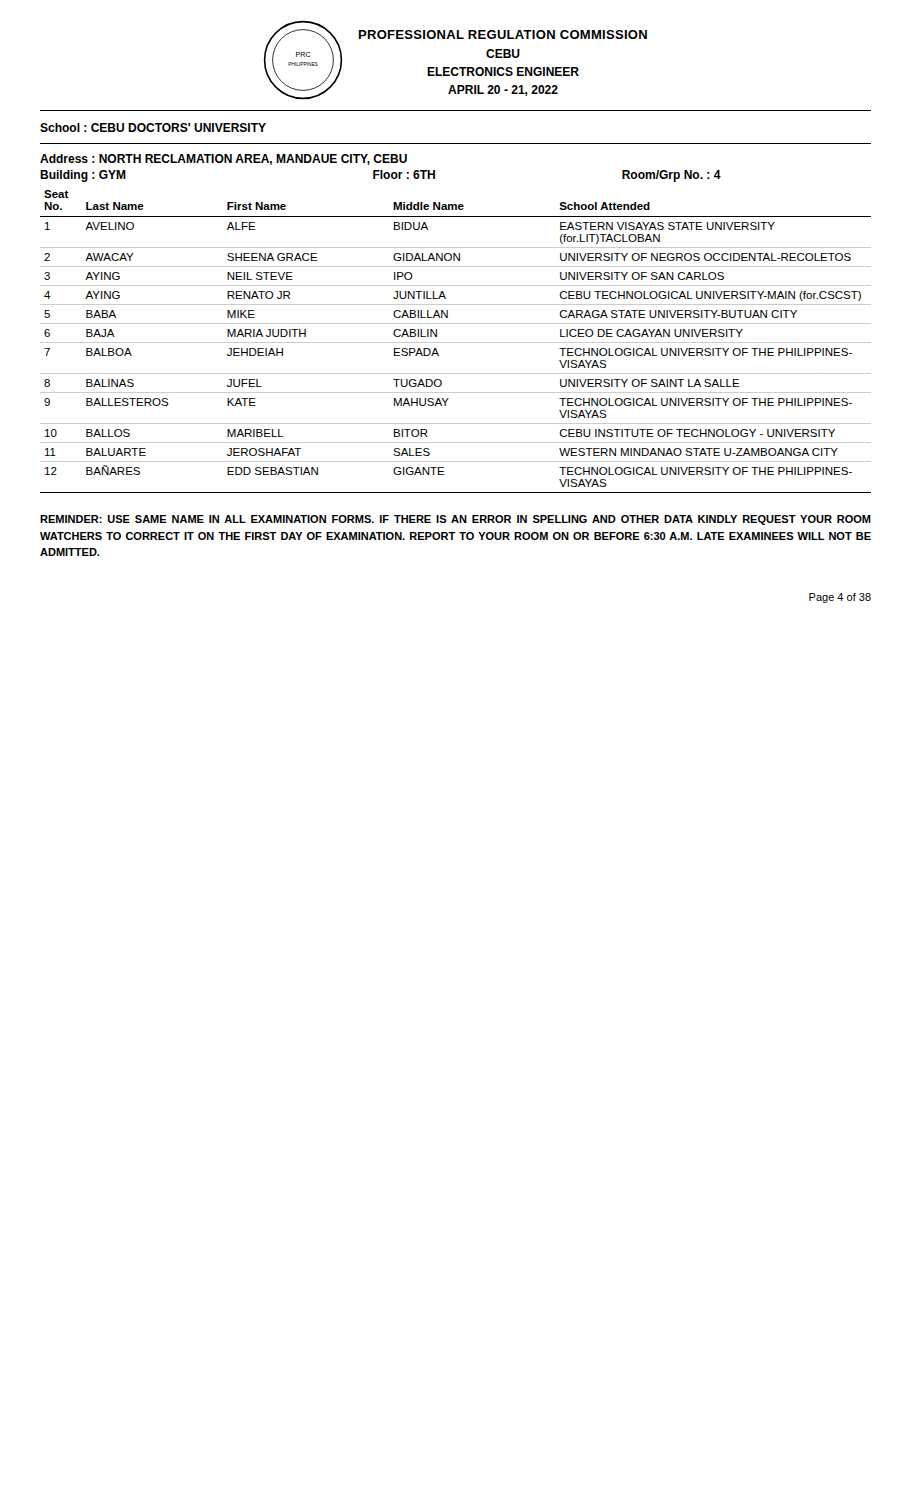PROFESSIONAL REGULATION COMMISSION
CEBU
ELECTRONICS ENGINEER
APRIL 20 - 21, 2022
School : CEBU DOCTORS' UNIVERSITY
Address : NORTH RECLAMATION AREA, MANDAUE CITY, CEBU
Building : GYM
Floor : 6TH
Room/Grp No. : 4
| Seat No. | Last Name | First Name | Middle Name | School Attended |
| --- | --- | --- | --- | --- |
| 1 | AVELINO | ALFE | BIDUA | EASTERN VISAYAS STATE UNIVERSITY (for.LIT)TACLOBAN |
| 2 | AWACAY | SHEENA GRACE | GIDALANON | UNIVERSITY OF NEGROS OCCIDENTAL-RECOLETOS |
| 3 | AYING | NEIL STEVE | IPO | UNIVERSITY OF SAN CARLOS |
| 4 | AYING | RENATO JR | JUNTILLA | CEBU TECHNOLOGICAL UNIVERSITY-MAIN (for.CSCST) |
| 5 | BABA | MIKE | CABILLAN | CARAGA STATE UNIVERSITY-BUTUAN CITY |
| 6 | BAJA | MARIA JUDITH | CABILIN | LICEO DE CAGAYAN UNIVERSITY |
| 7 | BALBOA | JEHDEIAH | ESPADA | TECHNOLOGICAL UNIVERSITY OF THE PHILIPPINES-VISAYAS |
| 8 | BALINAS | JUFEL | TUGADO | UNIVERSITY OF SAINT LA SALLE |
| 9 | BALLESTEROS | KATE | MAHUSAY | TECHNOLOGICAL UNIVERSITY OF THE PHILIPPINES-VISAYAS |
| 10 | BALLOS | MARIBELL | BITOR | CEBU INSTITUTE OF TECHNOLOGY - UNIVERSITY |
| 11 | BALUARTE | JEROSHAFAT | SALES | WESTERN MINDANAO STATE U-ZAMBOANGA CITY |
| 12 | BAÑARES | EDD SEBASTIAN | GIGANTE | TECHNOLOGICAL UNIVERSITY OF THE PHILIPPINES-VISAYAS |
REMINDER: USE SAME NAME IN ALL EXAMINATION FORMS. IF THERE IS AN ERROR IN SPELLING AND OTHER DATA KINDLY REQUEST YOUR ROOM WATCHERS TO CORRECT IT ON THE FIRST DAY OF EXAMINATION. REPORT TO YOUR ROOM ON OR BEFORE 6:30 A.M. LATE EXAMINEES WILL NOT BE ADMITTED.
Page 4 of 38